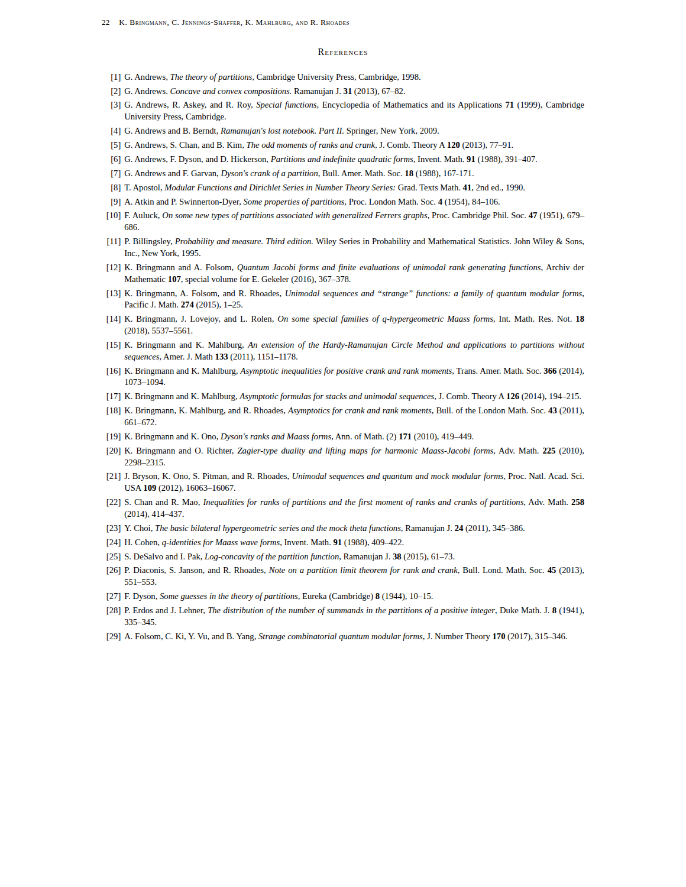22 K. Bringmann, C. Jennings-Shaffer, K. Mahlburg, and R. Rhoades
References
[1] G. Andrews, The theory of partitions, Cambridge University Press, Cambridge, 1998.
[2] G. Andrews. Concave and convex compositions. Ramanujan J. 31 (2013), 67–82.
[3] G. Andrews, R. Askey, and R. Roy, Special functions, Encyclopedia of Mathematics and its Applications 71 (1999), Cambridge University Press, Cambridge.
[4] G. Andrews and B. Berndt, Ramanujan's lost notebook. Part II. Springer, New York, 2009.
[5] G. Andrews, S. Chan, and B. Kim, The odd moments of ranks and crank, J. Comb. Theory A 120 (2013), 77–91.
[6] G. Andrews, F. Dyson, and D. Hickerson, Partitions and indefinite quadratic forms, Invent. Math. 91 (1988), 391–407.
[7] G. Andrews and F. Garvan, Dyson's crank of a partition, Bull. Amer. Math. Soc. 18 (1988), 167-171.
[8] T. Apostol, Modular Functions and Dirichlet Series in Number Theory Series: Grad. Texts Math. 41, 2nd ed., 1990.
[9] A. Atkin and P. Swinnerton-Dyer, Some properties of partitions, Proc. London Math. Soc. 4 (1954), 84–106.
[10] F. Auluck, On some new types of partitions associated with generalized Ferrers graphs, Proc. Cambridge Phil. Soc. 47 (1951), 679–686.
[11] P. Billingsley, Probability and measure. Third edition. Wiley Series in Probability and Mathematical Statistics. John Wiley & Sons, Inc., New York, 1995.
[12] K. Bringmann and A. Folsom, Quantum Jacobi forms and finite evaluations of unimodal rank generating functions, Archiv der Mathematic 107, special volume for E. Gekeler (2016), 367–378.
[13] K. Bringmann, A. Folsom, and R. Rhoades, Unimodal sequences and “strange” functions: a family of quantum modular forms, Pacific J. Math. 274 (2015), 1–25.
[14] K. Bringmann, J. Lovejoy, and L. Rolen, On some special families of q-hypergeometric Maass forms, Int. Math. Res. Not. 18 (2018), 5537–5561.
[15] K. Bringmann and K. Mahlburg, An extension of the Hardy-Ramanujan Circle Method and applications to partitions without sequences, Amer. J. Math 133 (2011), 1151–1178.
[16] K. Bringmann and K. Mahlburg, Asymptotic inequalities for positive crank and rank moments, Trans. Amer. Math. Soc. 366 (2014), 1073–1094.
[17] K. Bringmann and K. Mahlburg, Asymptotic formulas for stacks and unimodal sequences, J. Comb. Theory A 126 (2014), 194–215.
[18] K. Bringmann, K. Mahlburg, and R. Rhoades, Asymptotics for crank and rank moments, Bull. of the London Math. Soc. 43 (2011), 661–672.
[19] K. Bringmann and K. Ono, Dyson's ranks and Maass forms, Ann. of Math. (2) 171 (2010), 419–449.
[20] K. Bringmann and O. Richter, Zagier-type duality and lifting maps for harmonic Maass-Jacobi forms, Adv. Math. 225 (2010), 2298–2315.
[21] J. Bryson, K. Ono, S. Pitman, and R. Rhoades, Unimodal sequences and quantum and mock modular forms, Proc. Natl. Acad. Sci. USA 109 (2012), 16063–16067.
[22] S. Chan and R. Mao, Inequalities for ranks of partitions and the first moment of ranks and cranks of partitions, Adv. Math. 258 (2014), 414–437.
[23] Y. Choi, The basic bilateral hypergeometric series and the mock theta functions, Ramanujan J. 24 (2011), 345–386.
[24] H. Cohen, q-identities for Maass wave forms, Invent. Math. 91 (1988), 409–422.
[25] S. DeSalvo and I. Pak, Log-concavity of the partition function, Ramanujan J. 38 (2015), 61–73.
[26] P. Diaconis, S. Janson, and R. Rhoades, Note on a partition limit theorem for rank and crank, Bull. Lond. Math. Soc. 45 (2013), 551–553.
[27] F. Dyson, Some guesses in the theory of partitions, Eureka (Cambridge) 8 (1944), 10–15.
[28] P. Erdos and J. Lehner, The distribution of the number of summands in the partitions of a positive integer, Duke Math. J. 8 (1941), 335–345.
[29] A. Folsom, C. Ki, Y. Vu, and B. Yang, Strange combinatorial quantum modular forms, J. Number Theory 170 (2017), 315–346.